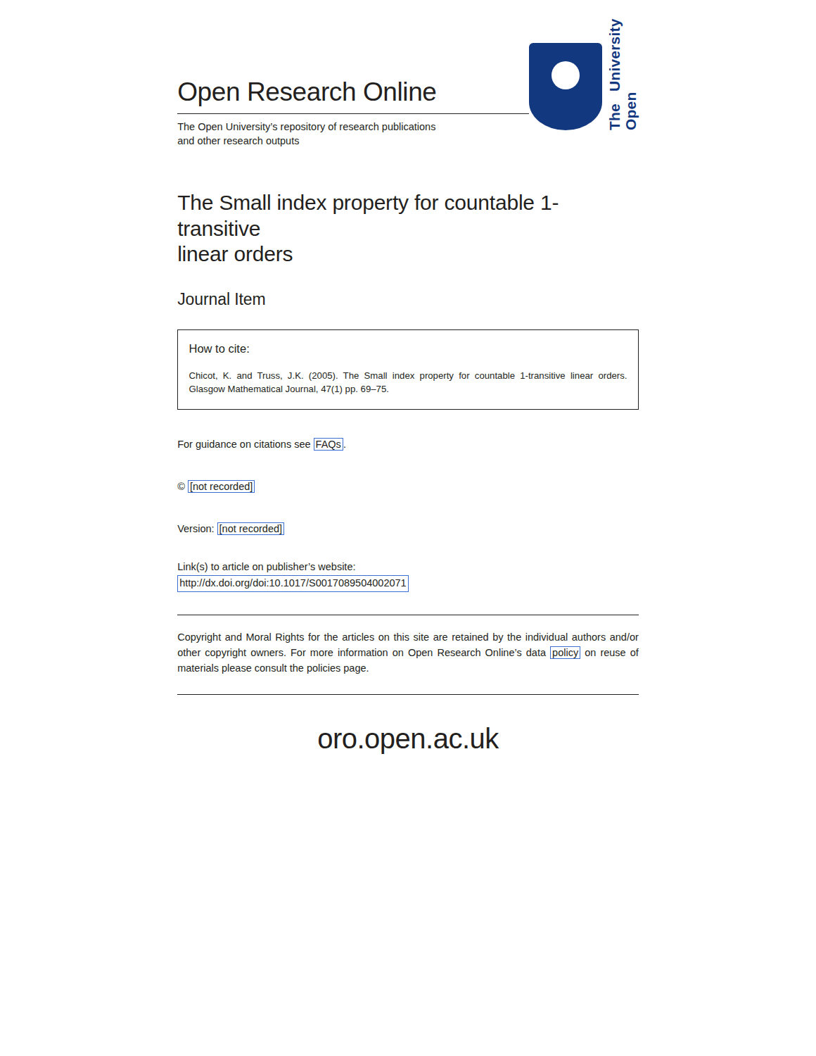Open Research Online
The Open University’s repository of research publications
and other research outputs
The Open University
The Small index property for countable 1-transitive
linear orders
Journal Item
How to cite:
Chicot, K. and Truss, J.K. (2005). The Small index property for countable 1-transitive linear orders. Glasgow Mathematical Journal, 47(1) pp. 69–75.
For guidance on citations see FAQs.
© [not recorded]
Version: [not recorded]
Link(s) to article on publisher’s website:
http://dx.doi.org/doi:10.1017/S0017089504002071
Copyright and Moral Rights for the articles on this site are retained by the individual authors and/or other copyright owners. For more information on Open Research Online’s data policy on reuse of materials please consult the policies page.
oro.open.ac.uk